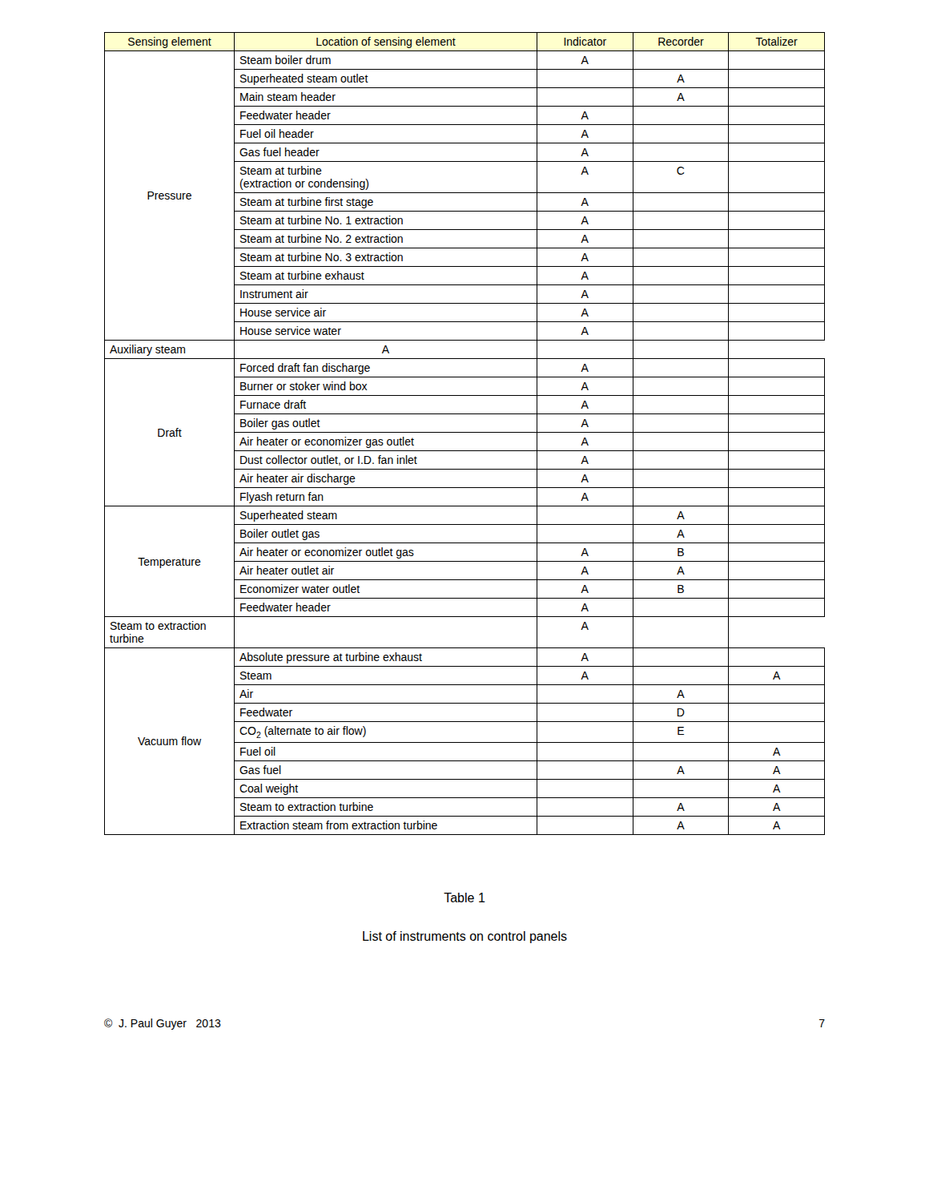Table 1 List of instruments on control panels
| Sensing element | Location of sensing element | Indicator | Recorder | Totalizer |
| --- | --- | --- | --- | --- |
| Pressure | Steam boiler drum | A | | |
| Superheated steam outlet | | A | |
| Main steam header | | A | |
| Feedwater header | A | | |
| Fuel oil header | A | | |
| Gas fuel header | A | | |
| Steam at turbine (extraction or condensing) | A | C | |
| Steam at turbine first stage | A | | |
| Steam at turbine No. 1 extraction | A | | |
| Steam at turbine No. 2 extraction | A | | |
| Steam at turbine No. 3 extraction | A | | |
| Steam at turbine exhaust | A | | |
| Instrument air | A | | |
| House service air | A | | |
| House service water | A | | |
| Auxiliary steam | A | | |
| Draft | Forced draft fan discharge | A | | |
| Burner or stoker wind box | A | | |
| Furnace draft | A | | |
| Boiler gas outlet | A | | |
| Air heater or economizer gas outlet | A | | |
| Dust collector outlet, or I.D. fan inlet | A | | |
| Air heater air discharge | A | | |
| Flyash return fan | A | | |
| Temperature | Superheated steam | | A | |
| Boiler outlet gas | | A | |
| Air heater or economizer outlet gas | A | B | |
| Air heater outlet air | A | A | |
| Economizer water outlet | A | B | |
| Feedwater header | A | | |
| Steam to extraction turbine | | A | |
| Vacuum flow | Absolute pressure at turbine exhaust | A | | |
| Steam | A | | A |
| Air | | A | |
| Feedwater | | D | |
| CO 2 (alternate to air flow) | | E | |
| Fuel oil | | | A |
| Gas fuel | | A | A |
| Coal weight | | | A |
| Steam to extraction turbine | | A | A |
| Extraction steam from extraction turbine | | A | A |
© J. Paul Guyer 2013 7